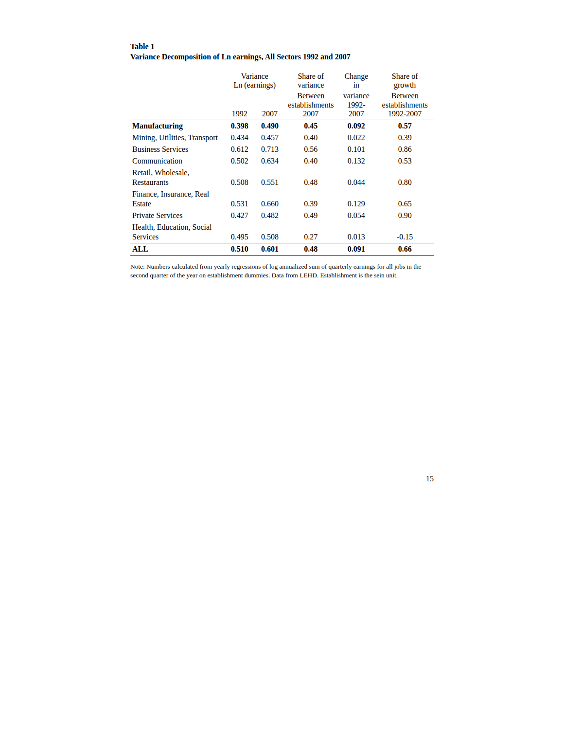Table 1 Variance Decomposition of Ln earnings, All Sectors 1992 and 2007
| | Variance Ln (earnings) | Share of variance | Change in | Share of growth |
| --- | --- | --- | --- | --- |
| | 1992 | 2007 | Between establishments 2007 | variance 1992- 2007 | Between establishments 1992-2007 |
| Manufacturing | 0.398 | 0.490 | 0.45 | 0.092 | 0.57 |
| Mining, Utilities, Transport | 0.434 | 0.457 | 0.40 | 0.022 | 0.39 |
| Business Services | 0.612 | 0.713 | 0.56 | 0.101 | 0.86 |
| Communication | 0.502 | 0.634 | 0.40 | 0.132 | 0.53 |
| Retail, Wholesale, Restaurants | 0.508 | 0.551 | 0.48 | 0.044 | 0.80 |
| Finance, Insurance, Real Estate | 0.531 | 0.660 | 0.39 | 0.129 | 0.65 |
| Private Services | 0.427 | 0.482 | 0.49 | 0.054 | 0.90 |
| Health, Education, Social Services | 0.495 | 0.508 | 0.27 | 0.013 | -0.15 |
| ALL | 0.510 | 0.601 | 0.48 | 0.091 | 0.66 |
Note: Numbers calculated from yearly regressions of log annualized sum of quarterly earnings for all jobs in the second quarter of the year on establishment dummies. Data from LEHD. Establishment is the sein unit.
15